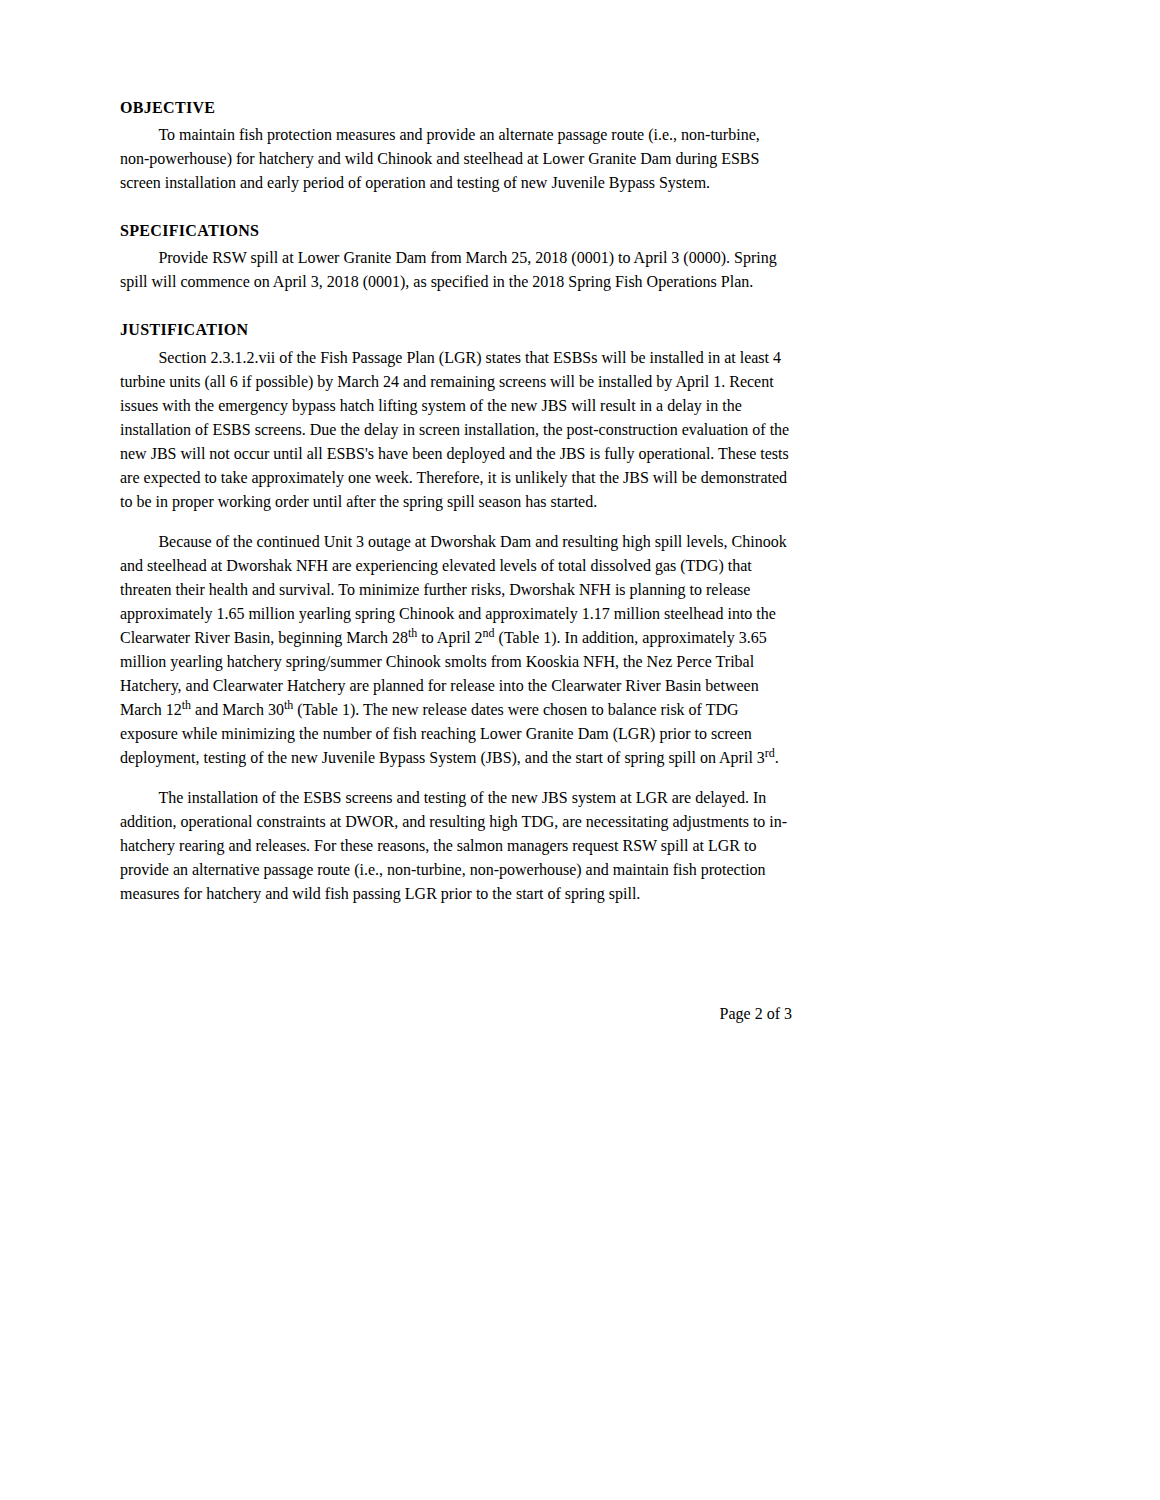OBJECTIVE
To maintain fish protection measures and provide an alternate passage route (i.e., non-turbine, non-powerhouse) for hatchery and wild Chinook and steelhead at Lower Granite Dam during ESBS screen installation and early period of operation and testing of new Juvenile Bypass System.
SPECIFICATIONS
Provide RSW spill at Lower Granite Dam from March 25, 2018 (0001) to April 3 (0000). Spring spill will commence on April 3, 2018 (0001), as specified in the 2018 Spring Fish Operations Plan.
JUSTIFICATION
Section 2.3.1.2.vii of the Fish Passage Plan (LGR) states that ESBSs will be installed in at least 4 turbine units (all 6 if possible) by March 24 and remaining screens will be installed by April 1. Recent issues with the emergency bypass hatch lifting system of the new JBS will result in a delay in the installation of ESBS screens. Due the delay in screen installation, the post-construction evaluation of the new JBS will not occur until all ESBS's have been deployed and the JBS is fully operational. These tests are expected to take approximately one week. Therefore, it is unlikely that the JBS will be demonstrated to be in proper working order until after the spring spill season has started.
Because of the continued Unit 3 outage at Dworshak Dam and resulting high spill levels, Chinook and steelhead at Dworshak NFH are experiencing elevated levels of total dissolved gas (TDG) that threaten their health and survival. To minimize further risks, Dworshak NFH is planning to release approximately 1.65 million yearling spring Chinook and approximately 1.17 million steelhead into the Clearwater River Basin, beginning March 28th to April 2nd (Table 1). In addition, approximately 3.65 million yearling hatchery spring/summer Chinook smolts from Kooskia NFH, the Nez Perce Tribal Hatchery, and Clearwater Hatchery are planned for release into the Clearwater River Basin between March 12th and March 30th (Table 1). The new release dates were chosen to balance risk of TDG exposure while minimizing the number of fish reaching Lower Granite Dam (LGR) prior to screen deployment, testing of the new Juvenile Bypass System (JBS), and the start of spring spill on April 3rd.
The installation of the ESBS screens and testing of the new JBS system at LGR are delayed. In addition, operational constraints at DWOR, and resulting high TDG, are necessitating adjustments to in-hatchery rearing and releases. For these reasons, the salmon managers request RSW spill at LGR to provide an alternative passage route (i.e., non-turbine, non-powerhouse) and maintain fish protection measures for hatchery and wild fish passing LGR prior to the start of spring spill.
Page 2 of 3